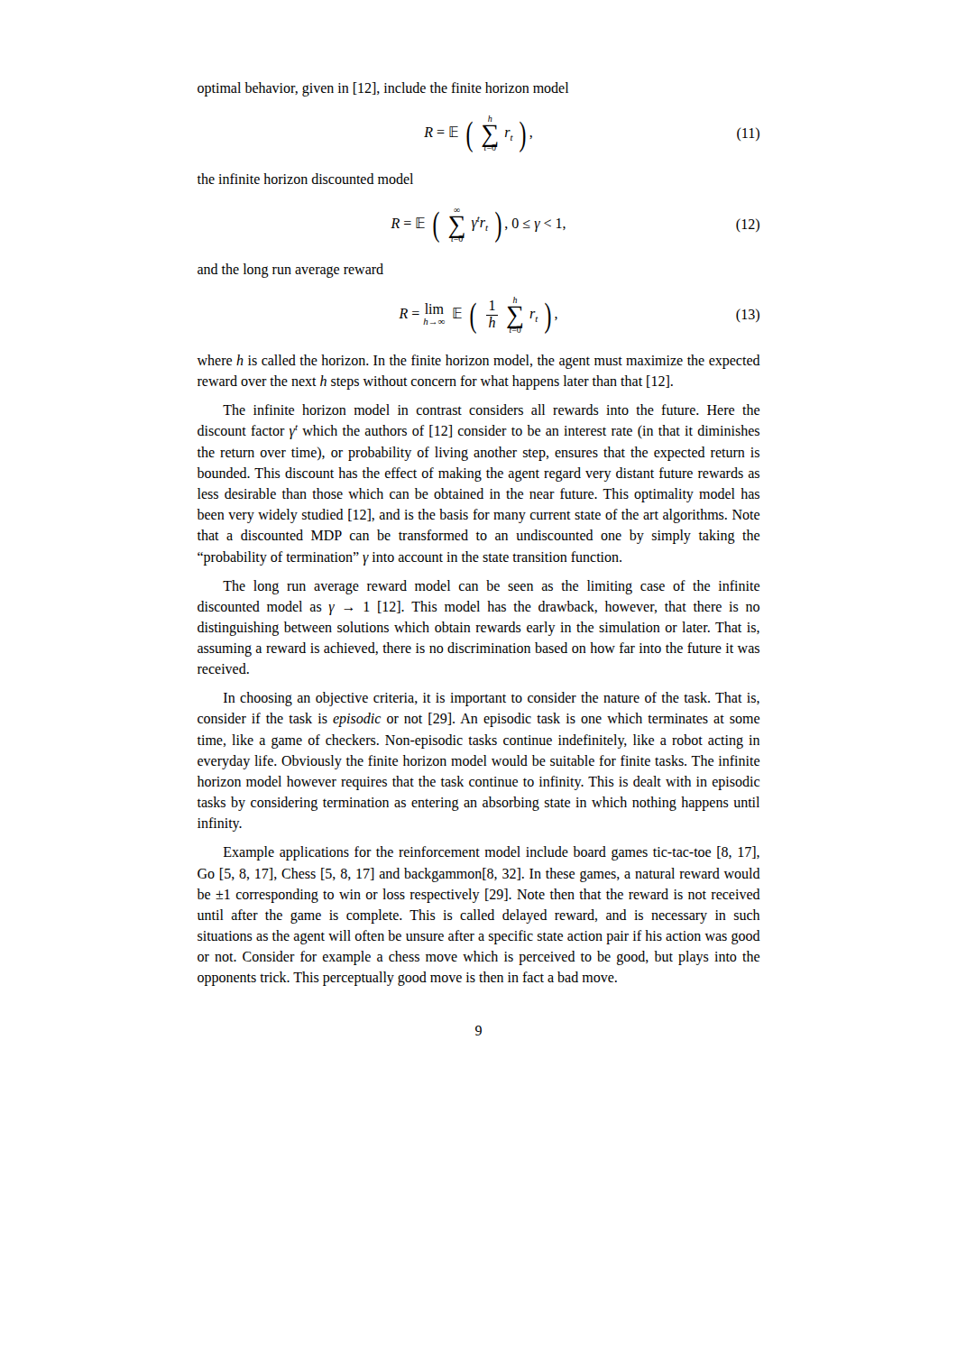optimal behavior, given in [12], include the finite horizon model
R = 𝔼 ( h∑t=0 rt ), (11)
the infinite horizon discounted model
R = 𝔼 ( ∞∑t=0 γtrt ), 0 ≤ γ < 1, (12)
and the long run average reward
R = lim h→∞ 𝔼 ( 1 h h∑t=0 rt ), (13)
where h is called the horizon. In the finite horizon model, the agent must maximize the expected reward over the next h steps without concern for what happens later than that [12].
The infinite horizon model in contrast considers all rewards into the future. Here the discount factor γt which the authors of [12] consider to be an interest rate (in that it diminishes the return over time), or probability of living another step, ensures that the expected return is bounded. This discount has the effect of making the agent regard very distant future rewards as less desirable than those which can be obtained in the near future. This optimality model has been very widely studied [12], and is the basis for many current state of the art algorithms. Note that a discounted MDP can be transformed to an undiscounted one by simply taking the “probability of termination” γ into account in the state transition function.
The long run average reward model can be seen as the limiting case of the infinite discounted model as γ → 1 [12]. This model has the drawback, however, that there is no distinguishing between solutions which obtain rewards early in the simulation or later. That is, assuming a reward is achieved, there is no discrimination based on how far into the future it was received.
In choosing an objective criteria, it is important to consider the nature of the task. That is, consider if the task is episodic or not [29]. An episodic task is one which terminates at some time, like a game of checkers. Non-episodic tasks continue indefinitely, like a robot acting in everyday life. Obviously the finite horizon model would be suitable for finite tasks. The infinite horizon model however requires that the task continue to infinity. This is dealt with in episodic tasks by considering termination as entering an absorbing state in which nothing happens until infinity.
Example applications for the reinforcement model include board games tic-tac-toe [8, 17], Go [5, 8, 17], Chess [5, 8, 17] and backgammon[8, 32]. In these games, a natural reward would be ±1 corresponding to win or loss respectively [29]. Note then that the reward is not received until after the game is complete. This is called delayed reward, and is necessary in such situations as the agent will often be unsure after a specific state action pair if his action was good or not. Consider for example a chess move which is perceived to be good, but plays into the opponents trick. This perceptually good move is then in fact a bad move.
9